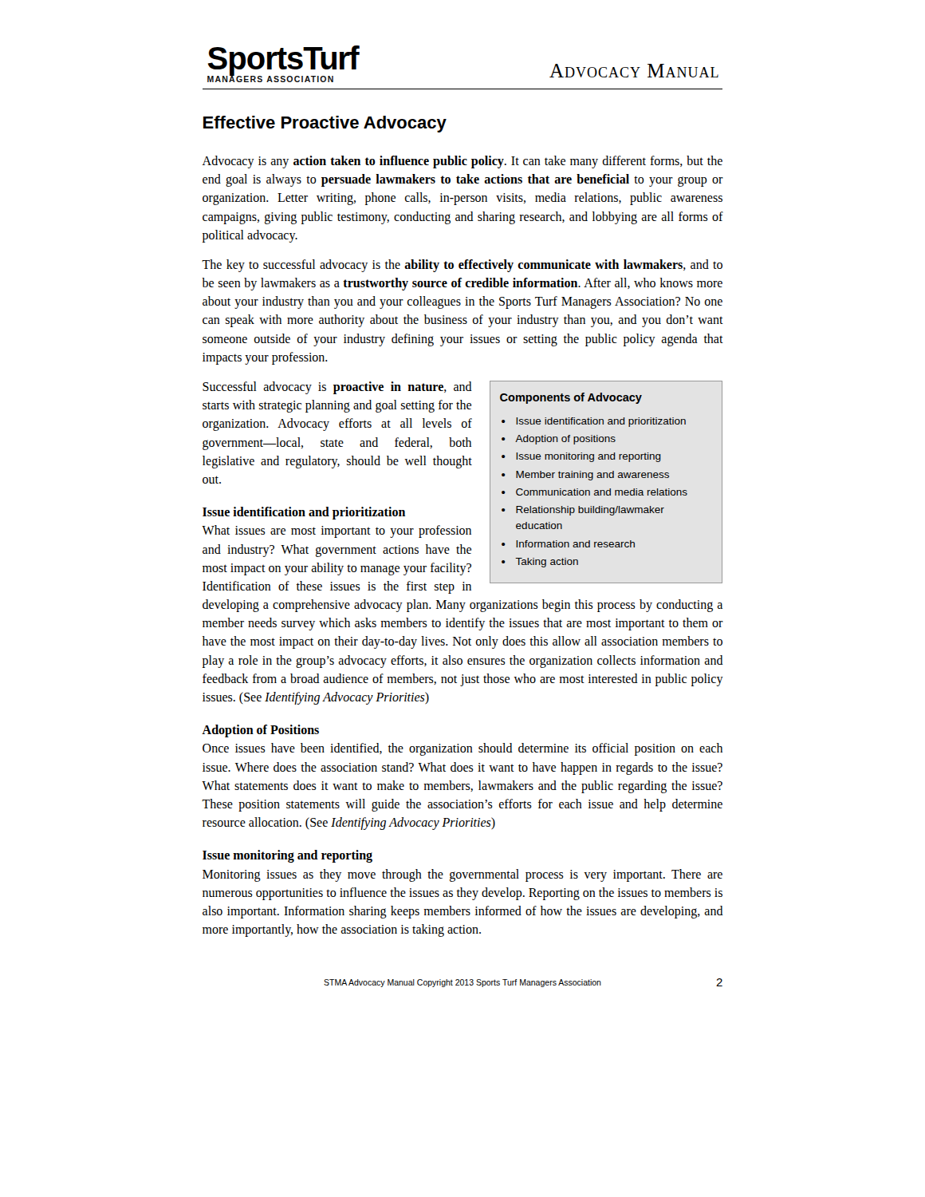SportsTurf
MANAGERS ASSOCIATION
Advocacy Manual
Effective Proactive Advocacy
Advocacy is any action taken to influence public policy. It can take many different forms, but the end goal is always to persuade lawmakers to take actions that are beneficial to your group or organization. Letter writing, phone calls, in-person visits, media relations, public awareness campaigns, giving public testimony, conducting and sharing research, and lobbying are all forms of political advocacy.
The key to successful advocacy is the ability to effectively communicate with lawmakers, and to be seen by lawmakers as a trustworthy source of credible information. After all, who knows more about your industry than you and your colleagues in the Sports Turf Managers Association? No one can speak with more authority about the business of your industry than you, and you don’t want someone outside of your industry defining your issues or setting the public policy agenda that impacts your profession.
Components of Advocacy
Issue identification and prioritization
Adoption of positions
Issue monitoring and reporting
Member training and awareness
Communication and media relations
Relationship building/lawmaker education
Information and research
Taking action
Successful advocacy is proactive in nature, and starts with strategic planning and goal setting for the organization. Advocacy efforts at all levels of government—local, state and federal, both legislative and regulatory, should be well thought out.
Issue identification and prioritization
What issues are most important to your profession and industry? What government actions have the most impact on your ability to manage your facility? Identification of these issues is the first step in developing a comprehensive advocacy plan. Many organizations begin this process by conducting a member needs survey which asks members to identify the issues that are most important to them or have the most impact on their day-to-day lives. Not only does this allow all association members to play a role in the group’s advocacy efforts, it also ensures the organization collects information and feedback from a broad audience of members, not just those who are most interested in public policy issues. (See Identifying Advocacy Priorities)
Adoption of Positions
Once issues have been identified, the organization should determine its official position on each issue. Where does the association stand? What does it want to have happen in regards to the issue? What statements does it want to make to members, lawmakers and the public regarding the issue? These position statements will guide the association’s efforts for each issue and help determine resource allocation. (See Identifying Advocacy Priorities)
Issue monitoring and reporting
Monitoring issues as they move through the governmental process is very important. There are numerous opportunities to influence the issues as they develop. Reporting on the issues to members is also important. Information sharing keeps members informed of how the issues are developing, and more importantly, how the association is taking action.
STMA Advocacy Manual Copyright 2013 Sports Turf Managers Association
2